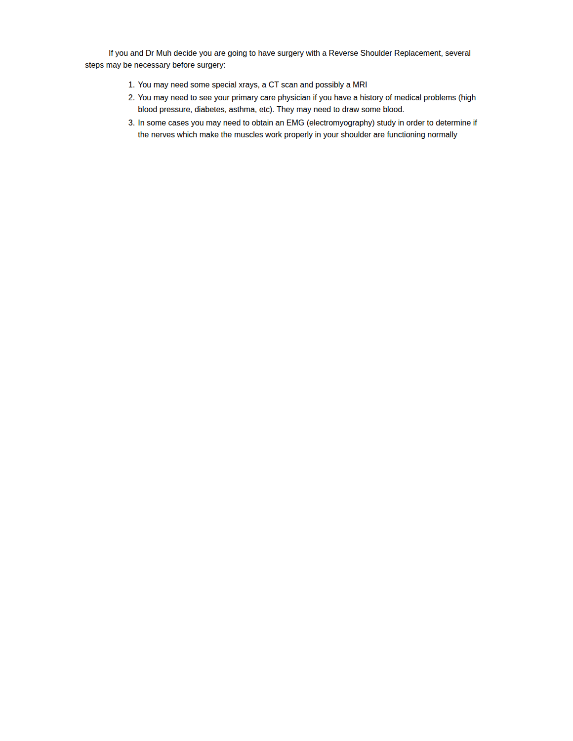If you and Dr Muh decide you are going to have surgery with a Reverse Shoulder Replacement, several steps may be necessary before surgery:
You may need some special xrays, a CT scan and possibly a MRI
You may need to see your primary care physician if you have a history of medical problems (high blood pressure, diabetes, asthma, etc). They may need to draw some blood.
In some cases you may need to obtain an EMG (electromyography) study in order to determine if the nerves which make the muscles work properly in your shoulder are functioning normally